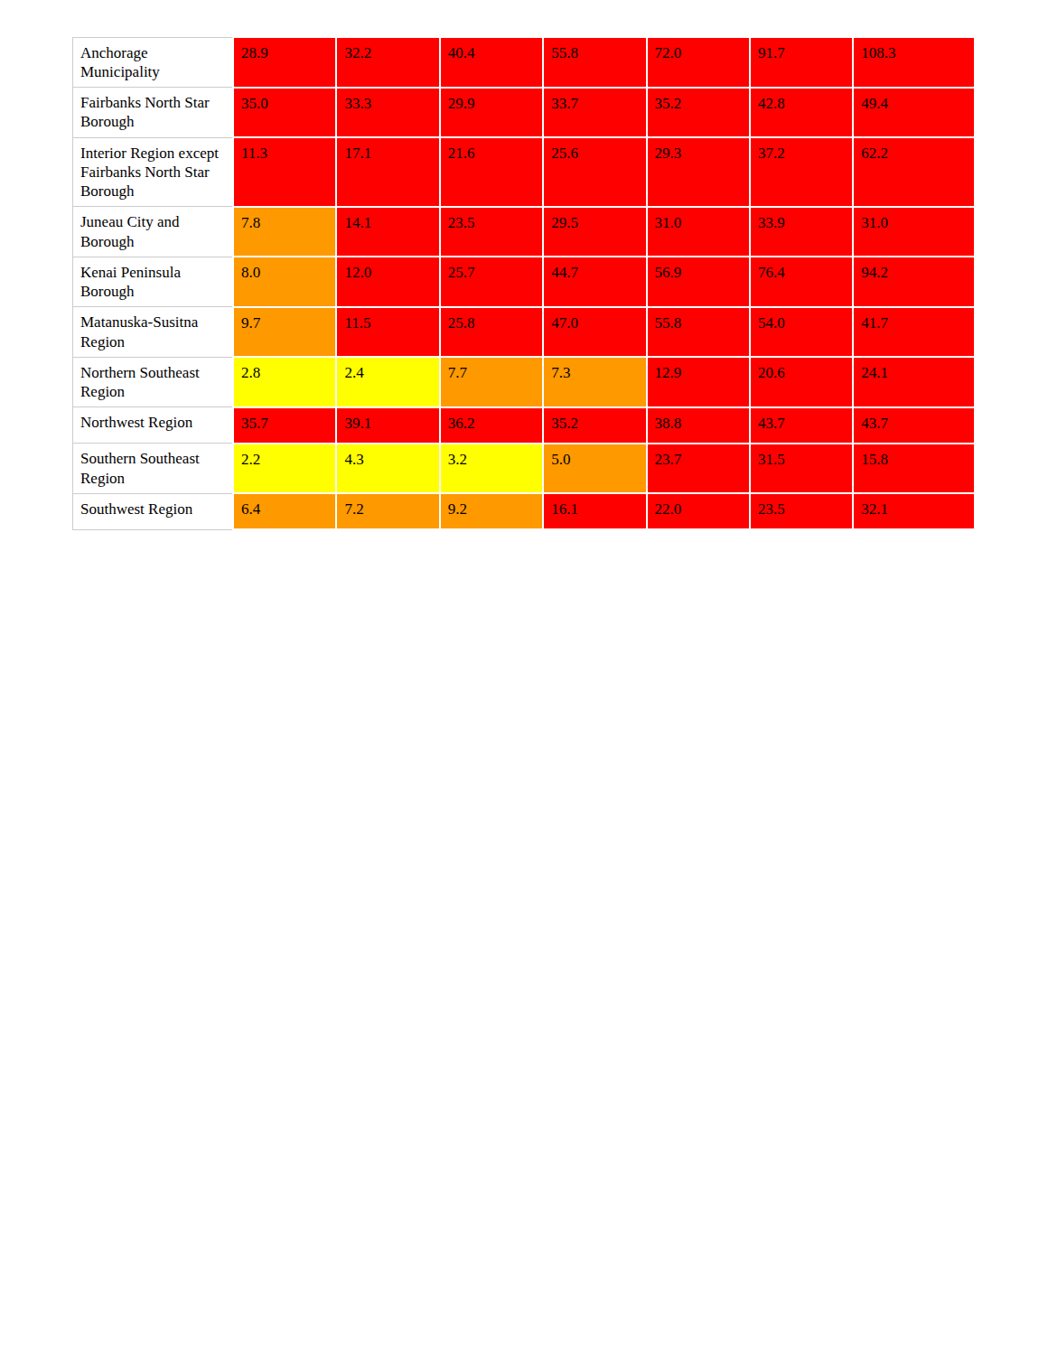| Anchorage Municipality | 28.9 | 32.2 | 40.4 | 55.8 | 72.0 | 91.7 | 108.3 |
| Fairbanks North Star Borough | 35.0 | 33.3 | 29.9 | 33.7 | 35.2 | 42.8 | 49.4 |
| Interior Region except Fairbanks North Star Borough | 11.3 | 17.1 | 21.6 | 25.6 | 29.3 | 37.2 | 62.2 |
| Juneau City and Borough | 7.8 | 14.1 | 23.5 | 29.5 | 31.0 | 33.9 | 31.0 |
| Kenai Peninsula Borough | 8.0 | 12.0 | 25.7 | 44.7 | 56.9 | 76.4 | 94.2 |
| Matanuska-Susitna Region | 9.7 | 11.5 | 25.8 | 47.0 | 55.8 | 54.0 | 41.7 |
| Northern Southeast Region | 2.8 | 2.4 | 7.7 | 7.3 | 12.9 | 20.6 | 24.1 |
| Northwest Region | 35.7 | 39.1 | 36.2 | 35.2 | 38.8 | 43.7 | 43.7 |
| Southern Southeast Region | 2.2 | 4.3 | 3.2 | 5.0 | 23.7 | 31.5 | 15.8 |
| Southwest Region | 6.4 | 7.2 | 9.2 | 16.1 | 22.0 | 23.5 | 32.1 |